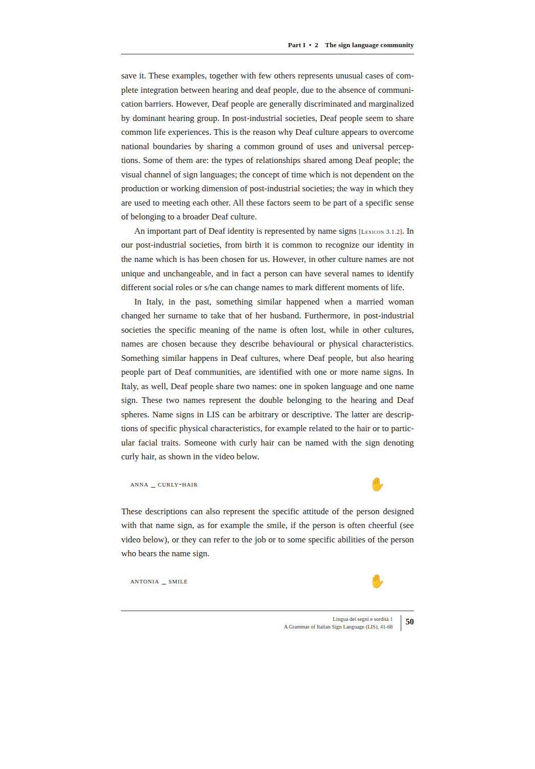Part I•2 The sign language community
save it. These examples, together with few others represents unusual cases of complete integration between hearing and deaf people, due to the absence of communication barriers. However, Deaf people are generally discriminated and marginalized by dominant hearing group. In post-industrial societies, Deaf people seem to share common life experiences. This is the reason why Deaf culture appears to overcome national boundaries by sharing a common ground of uses and universal perceptions. Some of them are: the types of relationships shared among Deaf people; the visual channel of sign languages; the concept of time which is not dependent on the production or working dimension of post-industrial societies; the way in which they are used to meeting each other. All these factors seem to be part of a specific sense of belonging to a broader Deaf culture.
An important part of Deaf identity is represented by name signs [Lexicon 3.1.2]. In our post-industrial societies, from birth it is common to recognize our identity in the name which is has been chosen for us. However, in other culture names are not unique and unchangeable, and in fact a person can have several names to identify different social roles or s/he can change names to mark different moments of life.
In Italy, in the past, something similar happened when a married woman changed her surname to take that of her husband. Furthermore, in post-industrial societies the specific meaning of the name is often lost, while in other cultures, names are chosen because they describe behavioural or physical characteristics. Something similar happens in Deaf cultures, where Deaf people, but also hearing people part of Deaf communities, are identified with one or more name signs. In Italy, as well, Deaf people share two names: one in spoken language and one name sign. These two names represent the double belonging to the hearing and Deaf spheres. Name signs in LIS can be arbitrary or descriptive. The latter are descriptions of specific physical characteristics, for example related to the hair or to particular facial traits. Someone with curly hair can be named with the sign denoting curly hair, as shown in the video below.
anna _ curly-hair ✋
These descriptions can also represent the specific attitude of the person designed with that name sign, as for example the smile, if the person is often cheerful (see video below), or they can refer to the job or to some specific abilities of the person who bears the name sign.
antonia _ smile ✋
Lingua dei segni e sordità 1
A Grammar of Italian Sign Language (LIS), 41-68
50